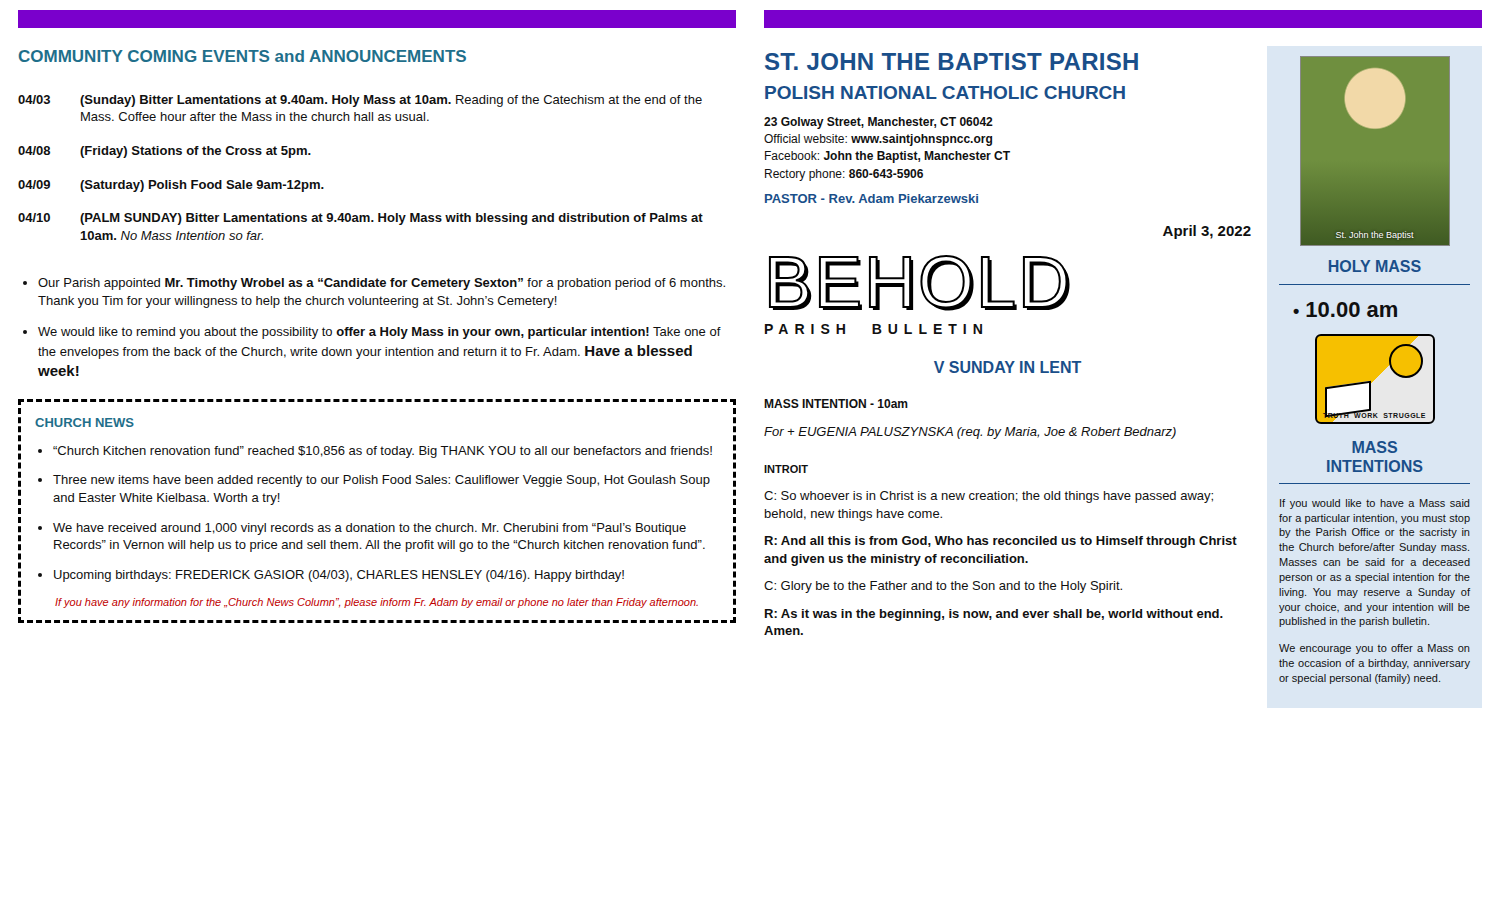COMMUNITY COMING EVENTS and ANNOUNCEMENTS
| 04/03 | (Sunday) Bitter Lamentations at 9.40am. Holy Mass at 10am. Reading of the Catechism at the end of the Mass. Coffee hour after the Mass in the church hall as usual. |
| 04/08 | (Friday) Stations of the Cross at 5pm. |
| 04/09 | (Saturday) Polish Food Sale 9am-12pm. |
| 04/10 | (PALM SUNDAY) Bitter Lamentations at 9.40am. Holy Mass with blessing and distribution of Palms at 10am. No Mass Intention so far. |
Our Parish appointed Mr. Timothy Wrobel as a “Candidate for Cemetery Sexton” for a probation period of 6 months. Thank you Tim for your willingness to help the church volunteering at St. John’s Cemetery!
We would like to remind you about the possibility to offer a Holy Mass in your own, particular intention! Take one of the envelopes from the back of the Church, write down your intention and return it to Fr. Adam. Have a blessed week!
CHURCH NEWS
“Church Kitchen renovation fund” reached $10,856 as of today. Big THANK YOU to all our benefactors and friends!
Three new items have been added recently to our Polish Food Sales: Cauliflower Veggie Soup, Hot Goulash Soup and Easter White Kielbasa. Worth a try!
We have received around 1,000 vinyl records as a donation to the church. Mr. Cherubini from “Paul’s Boutique Records” in Vernon will help us to price and sell them. All the profit will go to the “Church kitchen renovation fund”.
Upcoming birthdays: FREDERICK GASIOR (04/03), CHARLES HENSLEY (04/16). Happy birthday!
If you have any information for the „Church News Column”, please inform Fr. Adam by email or phone no later than Friday afternoon.
ST. JOHN THE BAPTIST PARISH
POLISH NATIONAL CATHOLIC CHURCH
23 Golway Street, Manchester, CT 06042
Official website: www.saintjohnspncc.org
Facebook: John the Baptist, Manchester CT
Rectory phone: 860-643-5906
PASTOR - Rev. Adam Piekarzewski
April 3, 2022
BEHOLD
PARISH BULLETIN
V SUNDAY IN LENT
MASS INTENTION - 10am
For + EUGENIA PALUSZYNSKA (req. by Maria, Joe & Robert Bednarz)
INTROIT
C: So whoever is in Christ is a new creation; the old things have passed away; behold, new things have come.
R: And all this is from God, Who has reconciled us to Himself through Christ and given us the ministry of reconciliation.
C: Glory be to the Father and to the Son and to the Holy Spirit.
R: As it was in the beginning, is now, and ever shall be, world without end. Amen.
HOLY MASS
10.00 am
TRUTH WORK STRUGGLE
MASS
INTENTIONS
If you would like to have a Mass said for a particular intention, you must stop by the Parish Office or the sacristy in the Church before/after Sunday mass. Masses can be said for a deceased person or as a special intention for the living. You may reserve a Sunday of your choice, and your intention will be published in the parish bulletin.
We encourage you to offer a Mass on the occasion of a birthday, anniversary or special personal (family) need.